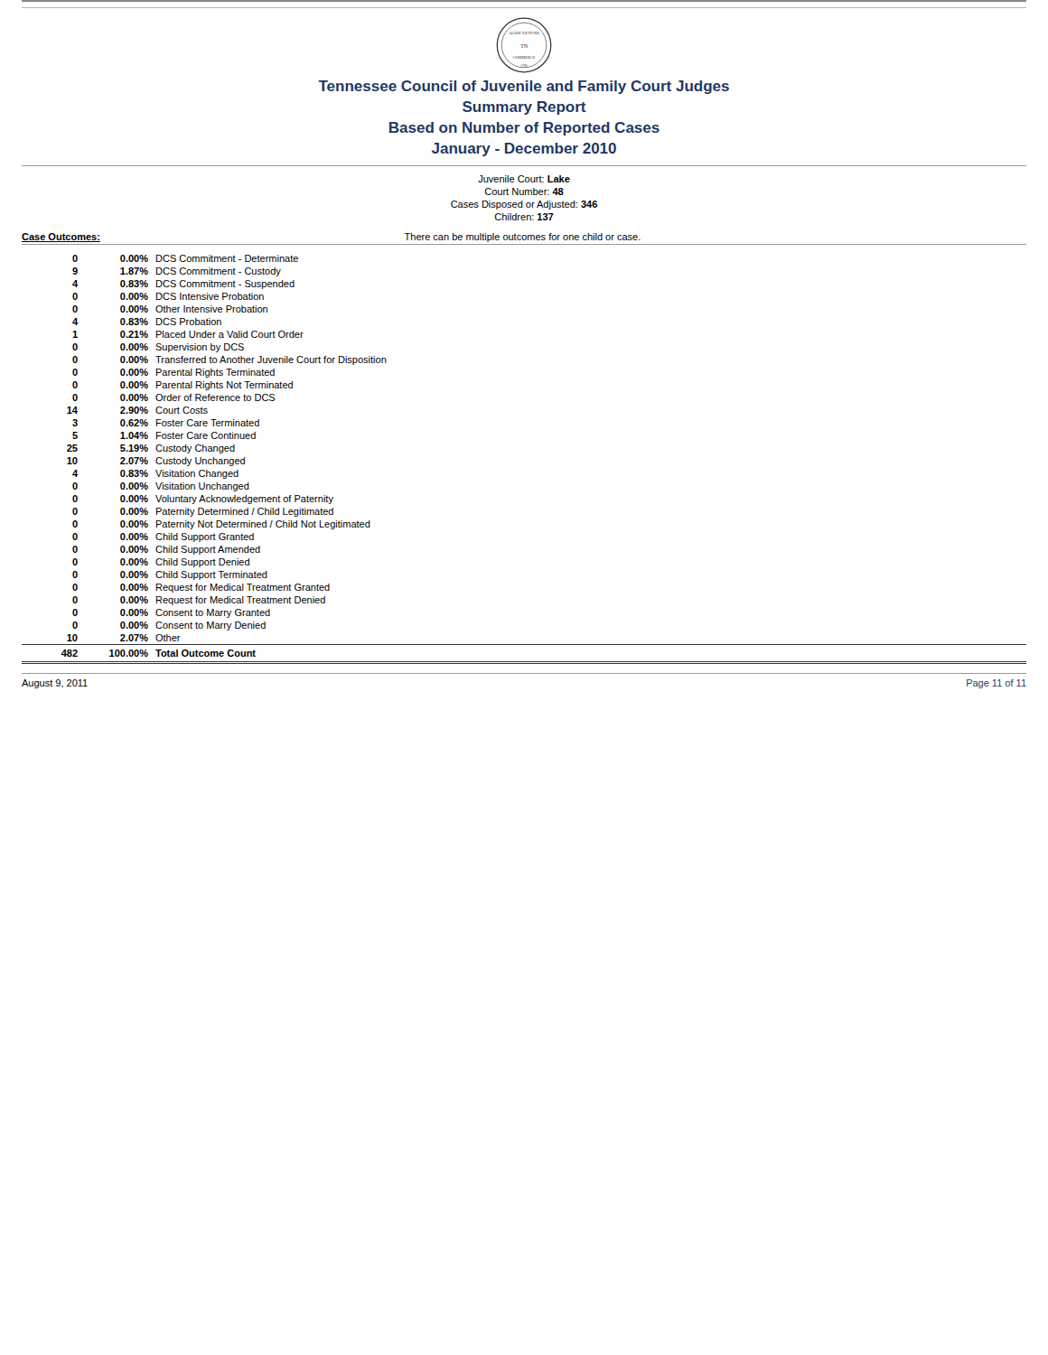Tennessee Council of Juvenile and Family Court Judges
Summary Report
Based on Number of Reported Cases
January - December 2010
Juvenile Court: Lake
Court Number: 48
Cases Disposed or Adjusted: 346
Children: 137
Case Outcomes:
There can be multiple outcomes for one child or case.
| 0 | 0.00% | DCS Commitment - Determinate |
| 9 | 1.87% | DCS Commitment - Custody |
| 4 | 0.83% | DCS Commitment - Suspended |
| 0 | 0.00% | DCS Intensive Probation |
| 0 | 0.00% | Other Intensive Probation |
| 4 | 0.83% | DCS Probation |
| 1 | 0.21% | Placed Under a Valid Court Order |
| 0 | 0.00% | Supervision by DCS |
| 0 | 0.00% | Transferred to Another Juvenile Court for Disposition |
| 0 | 0.00% | Parental Rights Terminated |
| 0 | 0.00% | Parental Rights Not Terminated |
| 0 | 0.00% | Order of Reference to DCS |
| 14 | 2.90% | Court Costs |
| 3 | 0.62% | Foster Care Terminated |
| 5 | 1.04% | Foster Care Continued |
| 25 | 5.19% | Custody Changed |
| 10 | 2.07% | Custody Unchanged |
| 4 | 0.83% | Visitation Changed |
| 0 | 0.00% | Visitation Unchanged |
| 0 | 0.00% | Voluntary Acknowledgement of Paternity |
| 0 | 0.00% | Paternity Determined / Child Legitimated |
| 0 | 0.00% | Paternity Not Determined / Child Not Legitimated |
| 0 | 0.00% | Child Support Granted |
| 0 | 0.00% | Child Support Amended |
| 0 | 0.00% | Child Support Denied |
| 0 | 0.00% | Child Support Terminated |
| 0 | 0.00% | Request for Medical Treatment Granted |
| 0 | 0.00% | Request for Medical Treatment Denied |
| 0 | 0.00% | Consent to Marry Granted |
| 0 | 0.00% | Consent to Marry Denied |
| 10 | 2.07% | Other |
| 482 | 100.00% | Total Outcome Count |
August 9, 2011
Page 11 of 11